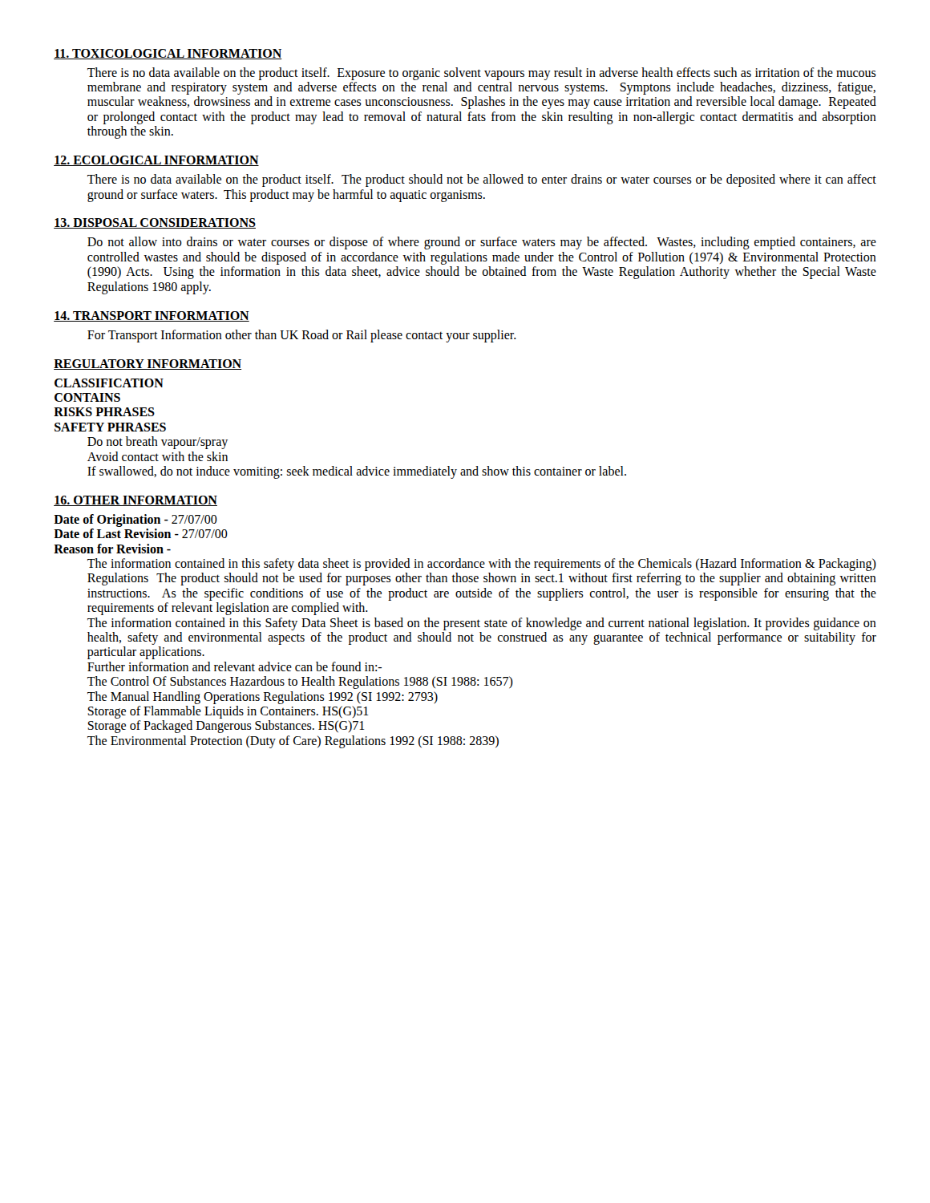11. TOXICOLOGICAL INFORMATION
There is no data available on the product itself. Exposure to organic solvent vapours may result in adverse health effects such as irritation of the mucous membrane and respiratory system and adverse effects on the renal and central nervous systems. Symptons include headaches, dizziness, fatigue, muscular weakness, drowsiness and in extreme cases unconsciousness. Splashes in the eyes may cause irritation and reversible local damage. Repeated or prolonged contact with the product may lead to removal of natural fats from the skin resulting in non-allergic contact dermatitis and absorption through the skin.
12. ECOLOGICAL INFORMATION
There is no data available on the product itself. The product should not be allowed to enter drains or water courses or be deposited where it can affect ground or surface waters. This product may be harmful to aquatic organisms.
13. DISPOSAL CONSIDERATIONS
Do not allow into drains or water courses or dispose of where ground or surface waters may be affected. Wastes, including emptied containers, are controlled wastes and should be disposed of in accordance with regulations made under the Control of Pollution (1974) & Environmental Protection (1990) Acts. Using the information in this data sheet, advice should be obtained from the Waste Regulation Authority whether the Special Waste Regulations 1980 apply.
14. TRANSPORT INFORMATION
For Transport Information other than UK Road or Rail please contact your supplier.
REGULATORY INFORMATION
CLASSIFICATION
CONTAINS
RISKS PHRASES
SAFETY PHRASES
Do not breath vapour/spray
Avoid contact with the skin
If swallowed, do not induce vomiting: seek medical advice immediately and show this container or label.
16. OTHER INFORMATION
Date of Origination - 27/07/00
Date of Last Revision - 27/07/00
Reason for Revision -
The information contained in this safety data sheet is provided in accordance with the requirements of the Chemicals (Hazard Information & Packaging) Regulations The product should not be used for purposes other than those shown in sect.1 without first referring to the supplier and obtaining written instructions. As the specific conditions of use of the product are outside of the suppliers control, the user is responsible for ensuring that the requirements of relevant legislation are complied with.
The information contained in this Safety Data Sheet is based on the present state of knowledge and current national legislation. It provides guidance on health, safety and environmental aspects of the product and should not be construed as any guarantee of technical performance or suitability for particular applications.
Further information and relevant advice can be found in:-
The Control Of Substances Hazardous to Health Regulations 1988 (SI 1988: 1657)
The Manual Handling Operations Regulations 1992 (SI 1992: 2793)
Storage of Flammable Liquids in Containers. HS(G)51
Storage of Packaged Dangerous Substances. HS(G)71
The Environmental Protection (Duty of Care) Regulations 1992 (SI 1988: 2839)